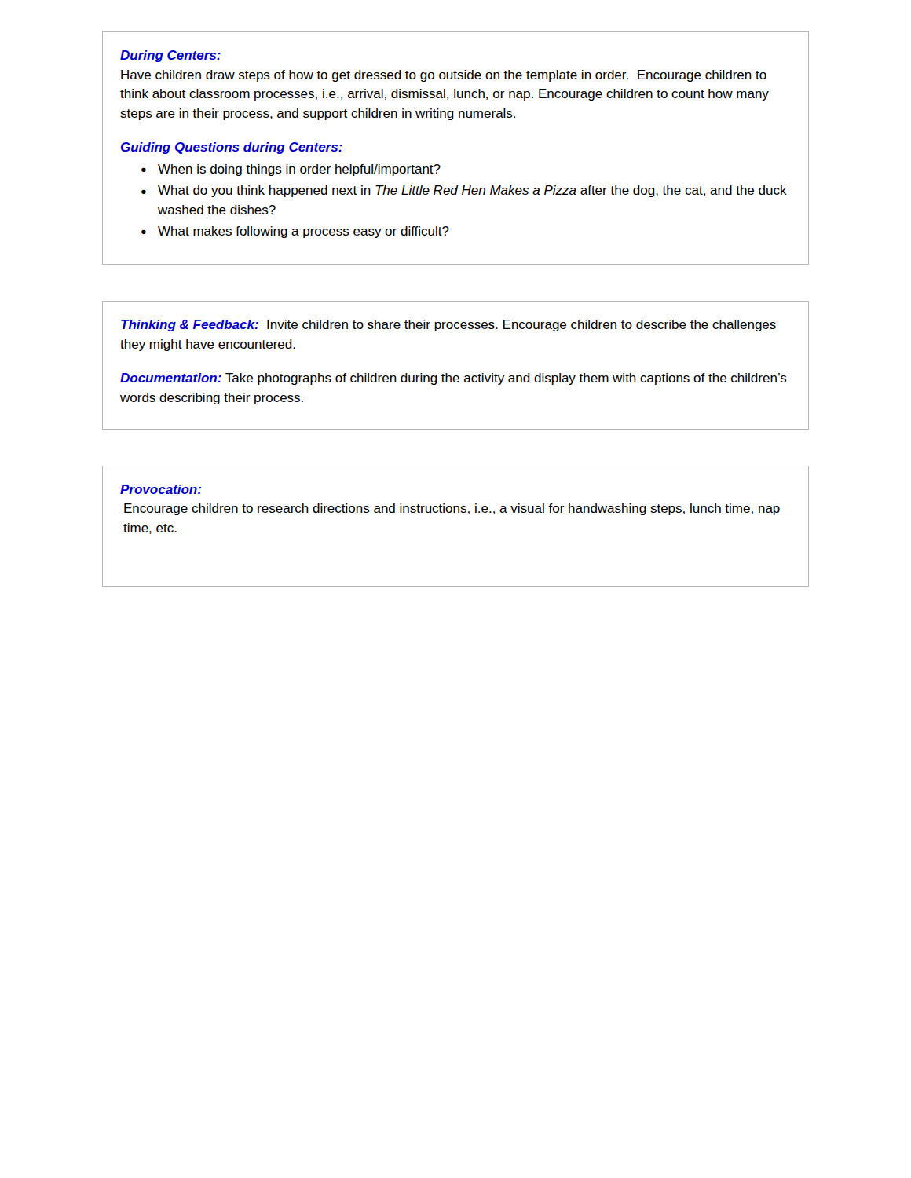During Centers:
Have children draw steps of how to get dressed to go outside on the template in order. Encourage children to think about classroom processes, i.e., arrival, dismissal, lunch, or nap. Encourage children to count how many steps are in their process, and support children in writing numerals.
Guiding Questions during Centers:
When is doing things in order helpful/important?
What do you think happened next in The Little Red Hen Makes a Pizza after the dog, the cat, and the duck washed the dishes?
What makes following a process easy or difficult?
Thinking & Feedback: Invite children to share their processes. Encourage children to describe the challenges they might have encountered.
Documentation: Take photographs of children during the activity and display them with captions of the children’s words describing their process.
Provocation:
Encourage children to research directions and instructions, i.e., a visual for handwashing steps, lunch time, nap time, etc.